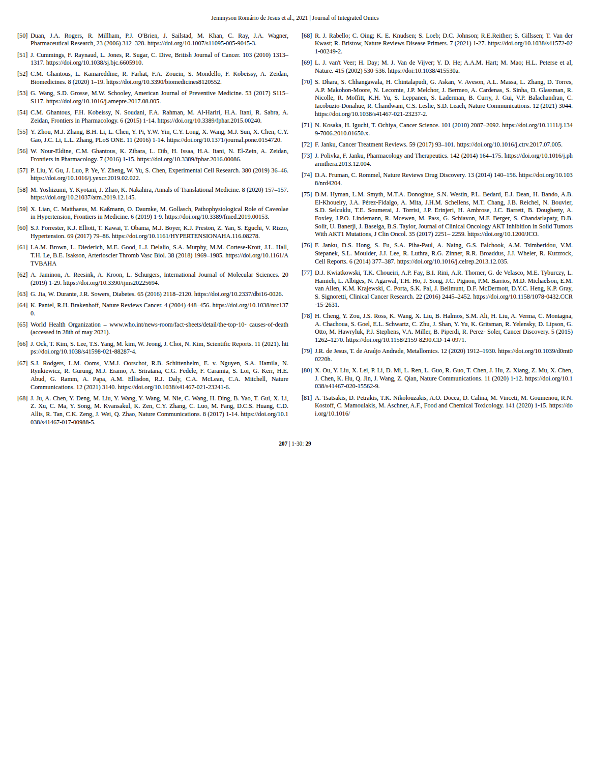Jemmyson Romário de Jesus et al., 2021 | Journal of Integrated Omics
[50] Duan, J.A. Rogers, R. Millham, P.J. O'Brien, J. Sailstad, M. Khan, C. Ray, J.A. Wagner, Pharmaceutical Research, 23 (2006) 312–328. https://doi.org/10.1007/s11095-005-9045-3.
[51] J. Cummings, F. Raynaud, L. Jones, R. Sugar, C. Dive, British Journal of Cancer. 103 (2010) 1313–1317. https://doi.org/10.1038/sj.bjc.6605910.
[52] C.M. Ghantous, L. Kamareddine, R. Farhat, F.A. Zouein, S. Mondello, F. Kobeissy, A. Zeidan, Biomedicines. 8 (2020) 1–19. https://doi.org/10.3390/biomedicines8120552.
[53] G. Wang, S.D. Grosse, M.W. Schooley, American Journal of Preventive Medicine. 53 (2017) S115–S117. https://doi.org/10.1016/j.amepre.2017.08.005.
[54] C.M. Ghantous, F.H. Kobeissy, N. Soudani, F.A. Rahman, M. Al-Hariri, H.A. Itani, R. Sabra, A. Zeidan, Frontiers in Pharmacology. 6 (2015) 1-14. https://doi.org/10.3389/fphar.2015.00240.
[55] Y. Zhou, M.J. Zhang, B.H. Li, L. Chen, Y. Pi, Y.W. Yin, C.Y. Long, X. Wang, M.J. Sun, X. Chen, C.Y. Gao, J.C. Li, L.L. Zhang, PLoS ONE. 11 (2016) 1-14. https://doi.org/10.1371/journal.pone.0154720.
[56] W. Nour-Eldine, C.M. Ghantous, K. Zibara, L. Dib, H. Issaa, H.A. Itani, N. El-Zein, A. Zeidan, Frontiers in Pharmacology. 7 (2016) 1-15. https://doi.org/10.3389/fphar.2016.00086.
[57] P. Liu, Y. Gu, J. Luo, P. Ye, Y. Zheng, W. Yu, S. Chen, Experimental Cell Research. 380 (2019) 36–46. https://doi.org/10.1016/j.yexcr.2019.02.022.
[58] M. Yoshizumi, Y. Kyotani, J. Zhao, K. Nakahira, Annals of Translational Medicine. 8 (2020) 157–157. https://doi.org/10.21037/atm.2019.12.145.
[59] X. Lian, C. Matthaeus, M. Kaßmann, O. Daumke, M. Gollasch, Pathophysiological Role of Caveolae in Hypertension, Frontiers in Medicine. 6 (2019) 1-9. https://doi.org/10.3389/fmed.2019.00153.
[60] S.J. Forrester, K.J. Elliott, T. Kawai, T. Obama, M.J. Boyer, K.J. Preston, Z. Yan, S. Eguchi, V. Rizzo, Hypertension. 69 (2017) 79–86. https://doi.org/10.1161/HYPERTENSIONAHA.116.08278.
[61] I.A.M. Brown, L. Diederich, M.E. Good, L.J. Delalio, S.A. Murphy, M.M. Cortese-Krott, J.L. Hall, T.H. Le, B.E. Isakson, Arterioscler Thromb Vasc Biol. 38 (2018) 1969–1985. https://doi.org/10.1161/ATVBAHA
[62] A. Jaminon, A. Reesink, A. Kroon, L. Schurgers, International Journal of Molecular Sciences. 20 (2019) 1-29. https://doi.org/10.3390/ijms20225694.
[63] G. Jia, W. Durante, J.R. Sowers, Diabetes. 65 (2016) 2118–2120. https://doi.org/10.2337/dbi16-0026.
[64] K. Pantel, R.H. Brakenhoff, Nature Reviews Cancer. 4 (2004) 448–456. https://doi.org/10.1038/nrc1370.
[65] World Health Organization – www.who.int/news-room/fact-sheets/detail/the-top-10- causes-of-death (accessed in 28th of may 2021).
[66] J. Ock, T. Kim, S. Lee, T.S. Yang, M. kim, W. Jeong, J. Choi, N. Kim, Scientific Reports. 11 (2021). https://doi.org/10.1038/s41598-021-88287-4.
[67] S.J. Rodgers, L.M. Ooms, V.M.J. Oorschot, R.B. Schittenhelm, E. v. Nguyen, S.A. Hamila, N. Rynkiewicz, R. Gurung, M.J. Eramo, A. Sriratana, C.G. Fedele, F. Caramia, S. Loi, G. Kerr, H.E. Abud, G. Ramm, A. Papa, A.M. Ellisdon, R.J. Daly, C.A. McLean, C.A. Mitchell, Nature Communications. 12 (2021) 3140. https://doi.org/10.1038/s41467-021-23241-6.
[68] J. Ju, A. Chen, Y. Deng, M. Liu, Y. Wang, Y. Wang, M. Nie, C. Wang, H. Ding, B. Yao, T. Gui, X. Li, Z. Xu, C. Ma, Y. Song, M. Kvansakul, K. Zen, C.Y. Zhang, C. Luo, M. Fang, D.C.S. Huang, C.D. Allis, R. Tan, C.K. Zeng, J. Wei, Q. Zhao, Nature Communications. 8 (2017) 1-14. https://doi.org/10.1038/s41467-017-00988-5.
[68] R. J. Rabello; C. Oing; K. E. Knudsen; S. Loeb; D.C. Johnson; R.E.Reither; S. Gillssen; T. Van der Kwast; R. Bristow, Nature Reviews Disease Primers. 7 (2021) 1-27. https://doi.org/10.1038/s41572-021-00249-2.
[69] L. J. van't Veer; H. Day; M. J. Van de Vijver; Y. D. He; A.A.M. Hart; M. Mao; H.L. Peterse et al, Nature. 415 (2002) 530-536. https://doi:10.1038/415530a.
[70] S. Dhara, S. Chhangawala, H. Chintalapudi, G. Askan, V. Aveson, A.L. Massa, L. Zhang, D. Torres, A.P. Makohon-Moore, N. Lecomte, J.P. Melchor, J. Bermeo, A. Cardenas, S. Sinha, D. Glassman, R. Nicolle, R. Moffitt, K.H. Yu, S. Leppanen, S. Laderman, B. Curry, J. Gui, V.P. Balachandran, C. Iacobuzio-Donahue, R. Chandwani, C.S. Leslie, S.D. Leach, Nature Communications. 12 (2021) 3044. https://doi.org/10.1038/s41467-021-23237-2.
[71] N. Kosaka, H. Iguchi, T. Ochiya, Cancer Science. 101 (2010) 2087–2092. https://doi.org/10.1111/j.1349-7006.2010.01650.x.
[72] F. Janku, Cancer Treatment Reviews. 59 (2017) 93–101. https://doi.org/10.1016/j.ctrv.2017.07.005.
[73] J. Polivka, F. Janku, Pharmacology and Therapeutics. 142 (2014) 164–175. https://doi.org/10.1016/j.pharmthera.2013.12.004.
[74] D.A. Fruman, C. Rommel, Nature Reviews Drug Discovery. 13 (2014) 140–156. https://doi.org/10.1038/nrd4204.
[75] D.M. Hyman, L.M. Smyth, M.T.A. Donoghue, S.N. Westin, P.L. Bedard, E.J. Dean, H. Bando, A.B. El-Khoueiry, J.A. Pérez-Fidalgo, A. Mita, J.H.M. Schellens, M.T. Chang, J.B. Reichel, N. Bouvier, S.D. Selcuklu, T.E. Soumerai, J. Torrisi, J.P. Erinjeri, H. Ambrose, J.C. Barrett, B. Dougherty, A. Foxley, J.P.O. Lindemann, R. Mcewen, M. Pass, G. Schiavon, M.F. Berger, S. Chandarlapaty, D.B. Solit, U. Banerji, J. Baselga, B.S. Taylor, Journal of Clinical Oncology AKT Inhibition in Solid Tumors With AKT1 Mutations, J Clin Oncol. 35 (2017) 2251– 2259. https://doi.org/10.1200/JCO.
[76] F. Janku, D.S. Hong, S. Fu, S.A. Piha-Paul, A. Naing, G.S. Falchook, A.M. Tsimberidou, V.M. Stepanek, S.L. Moulder, J.J. Lee, R. Luthra, R.G. Zinner, R.R. Broaddus, J.J. Wheler, R. Kurzrock, Cell Reports. 6 (2014) 377–387. https://doi.org/10.1016/j.celrep.2013.12.035.
[77] D.J. Kwiatkowski, T.K. Choueiri, A.P. Fay, B.I. Rini, A.R. Thorner, G. de Velasco, M.E. Tyburczy, L. Hamieh, L. Albiges, N. Agarwal, T.H. Ho, J. Song, J.C. Pignon, P.M. Barrios, M.D. Michaelson, E.M. van Allen, K.M. Krajewski, C. Porta, S.K. Pal, J. Bellmunt, D.F. McDermott, D.Y.C. Heng, K.P. Gray, S. Signoretti, Clinical Cancer Research. 22 (2016) 2445–2452. https://doi.org/10.1158/1078-0432.CCR-15-2631.
[78] H. Cheng, Y. Zou, J.S. Ross, K. Wang, X. Liu, B. Halmos, S.M. Ali, H. Liu, A. Verma, C. Montagna, A. Chachoua, S. Goel, E.L. Schwartz, C. Zhu, J. Shan, Y. Yu, K. Gritsman, R. Yelensky, D. Lipson, G. Otto, M. Hawryluk, P.J. Stephens, V.A. Miller, B. Piperdi, R. Perez- Soler, Cancer Discovery. 5 (2015) 1262–1270. https://doi.org/10.1158/2159-8290.CD-14-0971.
[79] J.R. de Jesus, T. de Araújo Andrade, Metallomics. 12 (2020) 1912–1930. https://doi.org/10.1039/d0mt00220h.
[80] X. Ou, Y. Liu, X. Lei, P. Li, D. Mi, L. Ren, L. Guo, R. Guo, T. Chen, J. Hu, Z. Xiang, Z. Mu, X. Chen, J. Chen, K. Hu, Q. Jin, J. Wang, Z. Qian, Nature Communications. 11 (2020) 1-12. https://doi.org/10.1038/s41467-020-15562-9.
[81] A. Tsatsakis, D. Petrakis, T.K. Nikolouzakis, A.O. Docea, D. Calina, M. Vinceti, M. Goumenou, R.N. Kostoff, C. Mamoulakis, M. Aschner, A.F., Food and Chemical Toxicology. 141 (2020) 1-15. https://doi.org/10.1016/
207 | 1-30: 29